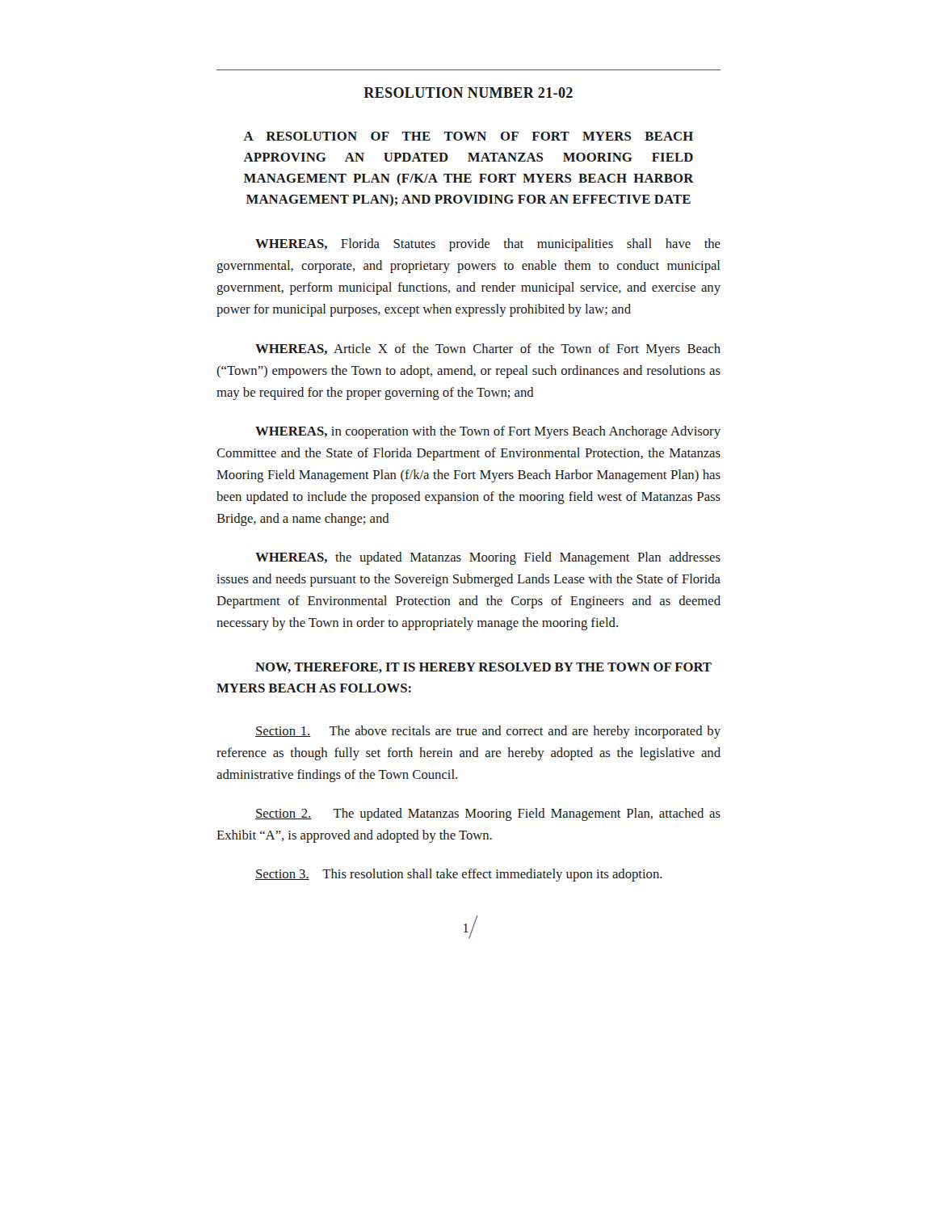RESOLUTION NUMBER 21-02
A RESOLUTION OF THE TOWN OF FORT MYERS BEACH APPROVING AN UPDATED MATANZAS MOORING FIELD MANAGEMENT PLAN (F/K/A THE FORT MYERS BEACH HARBOR MANAGEMENT PLAN); AND PROVIDING FOR AN EFFECTIVE DATE
WHEREAS, Florida Statutes provide that municipalities shall have the governmental, corporate, and proprietary powers to enable them to conduct municipal government, perform municipal functions, and render municipal service, and exercise any power for municipal purposes, except when expressly prohibited by law; and
WHEREAS, Article X of the Town Charter of the Town of Fort Myers Beach (“Town”) empowers the Town to adopt, amend, or repeal such ordinances and resolutions as may be required for the proper governing of the Town; and
WHEREAS, in cooperation with the Town of Fort Myers Beach Anchorage Advisory Committee and the State of Florida Department of Environmental Protection, the Matanzas Mooring Field Management Plan (f/k/a the Fort Myers Beach Harbor Management Plan) has been updated to include the proposed expansion of the mooring field west of Matanzas Pass Bridge, and a name change; and
WHEREAS, the updated Matanzas Mooring Field Management Plan addresses issues and needs pursuant to the Sovereign Submerged Lands Lease with the State of Florida Department of Environmental Protection and the Corps of Engineers and as deemed necessary by the Town in order to appropriately manage the mooring field.
NOW, THEREFORE, IT IS HEREBY RESOLVED BY THE TOWN OF FORT MYERS BEACH AS FOLLOWS:
Section 1. The above recitals are true and correct and are hereby incorporated by reference as though fully set forth herein and are hereby adopted as the legislative and administrative findings of the Town Council.
Section 2. The updated Matanzas Mooring Field Management Plan, attached as Exhibit “A”, is approved and adopted by the Town.
Section 3. This resolution shall take effect immediately upon its adoption.
1/